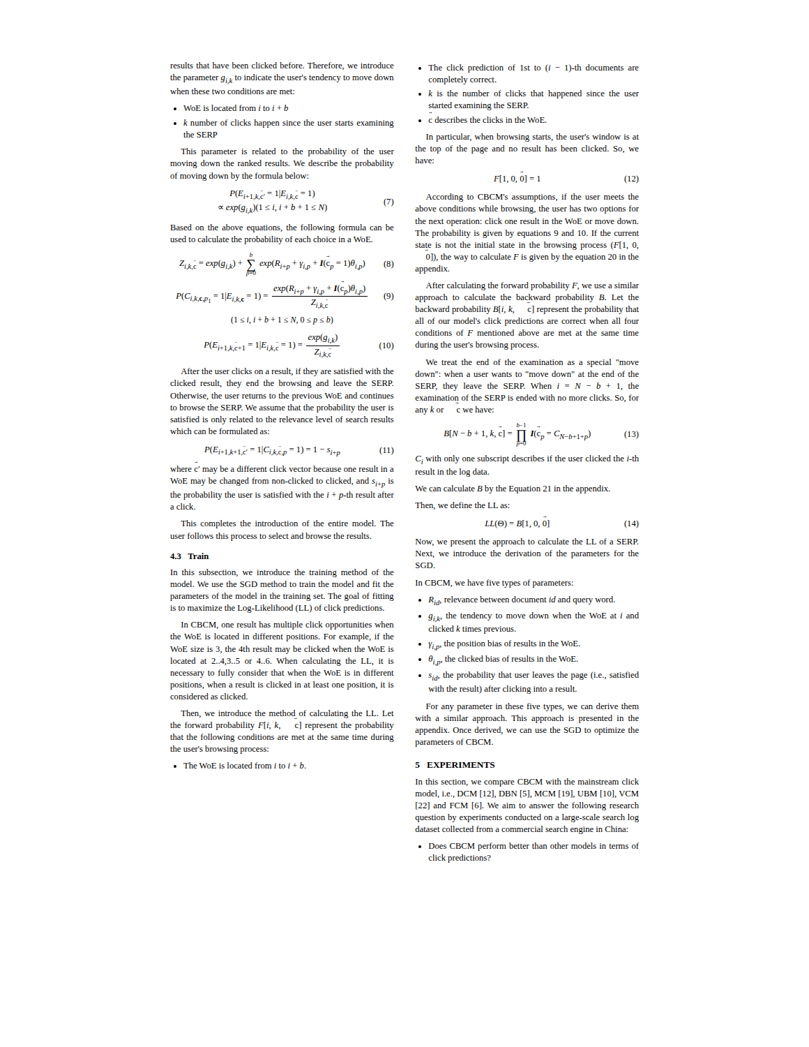results that have been clicked before. Therefore, we introduce the parameter gi,k to indicate the user's tendency to move down when these two conditions are met:
WoE is located from i to i + b
k number of clicks happen since the user starts examining the SERP
This parameter is related to the probability of the user moving down the ranked results. We describe the probability of moving down by the formula below:
P(Ei+1,k,c′ = 1|Ei,k,c = 1)
∝ exp(gi,k)(1 ≤ i, i + b + 1 ≤ N)
(7)
Based on the above equations, the following formula can be used to calculate the probability of each choice in a WoE.
Zi,k,c = exp(gi,k) + b∑p=0 exp(Ri+p + γi,p + I(cp = 1)θi,p)
(8)
P(Ci,k,c,p1 = 1|Ei,k,c = 1) = exp(Ri+p + γi,p + I(cp)θi,p) Zi,k,c
(9)
(1 ≤ i, i + b + 1 ≤ N, 0 ≤ p ≤ b)
P(Ei+1,k,c+1 = 1|Ei,k,c = 1) = exp(gi,k) Zi,k,c
(10)
After the user clicks on a result, if they are satisfied with the clicked result, they end the browsing and leave the SERP. Otherwise, the user returns to the previous WoE and continues to browse the SERP. We assume that the probability the user is satisfied is only related to the relevance level of search results which can be formulated as:
P(Ei+1,k+1,c′ = 1|Ci,k,c,p = 1) = 1 − si+p
(11)
where c′ may be a different click vector because one result in a WoE may be changed from non-clicked to clicked, and si+p is the probability the user is satisfied with the i + p-th result after a click.
This completes the introduction of the entire model. The user follows this process to select and browse the results.
4.3 Train
In this subsection, we introduce the training method of the model. We use the SGD method to train the model and fit the parameters of the model in the training set. The goal of fitting is to maximize the Log-Likelihood (LL) of click predictions.
In CBCM, one result has multiple click opportunities when the WoE is located in different positions. For example, if the WoE size is 3, the 4th result may be clicked when the WoE is located at 2..4,3..5 or 4..6. When calculating the LL, it is necessary to fully consider that when the WoE is in different positions, when a result is clicked in at least one position, it is considered as clicked.
Then, we introduce the method of calculating the LL. Let the forward probability F[i, k, c] represent the probability that the following conditions are met at the same time during the user's browsing process:
The WoE is located from i to i + b.
The click prediction of 1st to (i − 1)-th documents are completely correct.
k is the number of clicks that happened since the user started examining the SERP.
c describes the clicks in the WoE.
In particular, when browsing starts, the user's window is at the top of the page and no result has been clicked. So, we have:
F[1, 0, 0] = 1
(12)
According to CBCM's assumptions, if the user meets the above conditions while browsing, the user has two options for the next operation: click one result in the WoE or move down. The probability is given by equations 9 and 10. If the current state is not the initial state in the browsing process (F[1, 0, 0]), the way to calculate F is given by the equation 20 in the appendix.
After calculating the forward probability F, we use a similar approach to calculate the backward probability B. Let the backward probability B[i, k, c] represent the probability that all of our model's click predictions are correct when all four conditions of F mentioned above are met at the same time during the user's browsing process.
We treat the end of the examination as a special "move down": when a user wants to "move down" at the end of the SERP, they leave the SERP. When i = N − b + 1, the examination of the SERP is ended with no more clicks. So, for any k or c we have:
B[N − b + 1, k, c] = b−1∏p=0 I(cp = CN−b+1+p)
(13)
Ci with only one subscript describes if the user clicked the i-th result in the log data.
We can calculate B by the Equation 21 in the appendix.
Then, we define the LL as:
LL(Θ) = B[1, 0, 0]
(14)
Now, we present the approach to calculate the LL of a SERP. Next, we introduce the derivation of the parameters for the SGD.
In CBCM, we have five types of parameters:
Rid, relevance between document id and query word.
gi,k, the tendency to move down when the WoE at i and clicked k times previous.
γi,p, the position bias of results in the WoE.
θi,p, the clicked bias of results in the WoE.
sid, the probability that user leaves the page (i.e., satisfied with the result) after clicking into a result.
For any parameter in these five types, we can derive them with a similar approach. This approach is presented in the appendix. Once derived, we can use the SGD to optimize the parameters of CBCM.
5 EXPERIMENTS
In this section, we compare CBCM with the mainstream click model, i.e., DCM [12], DBN [5], MCM [19], UBM [10], VCM [22] and FCM [6]. We aim to answer the following research question by experiments conducted on a large-scale search log dataset collected from a commercial search engine in China:
Does CBCM perform better than other models in terms of click predictions?